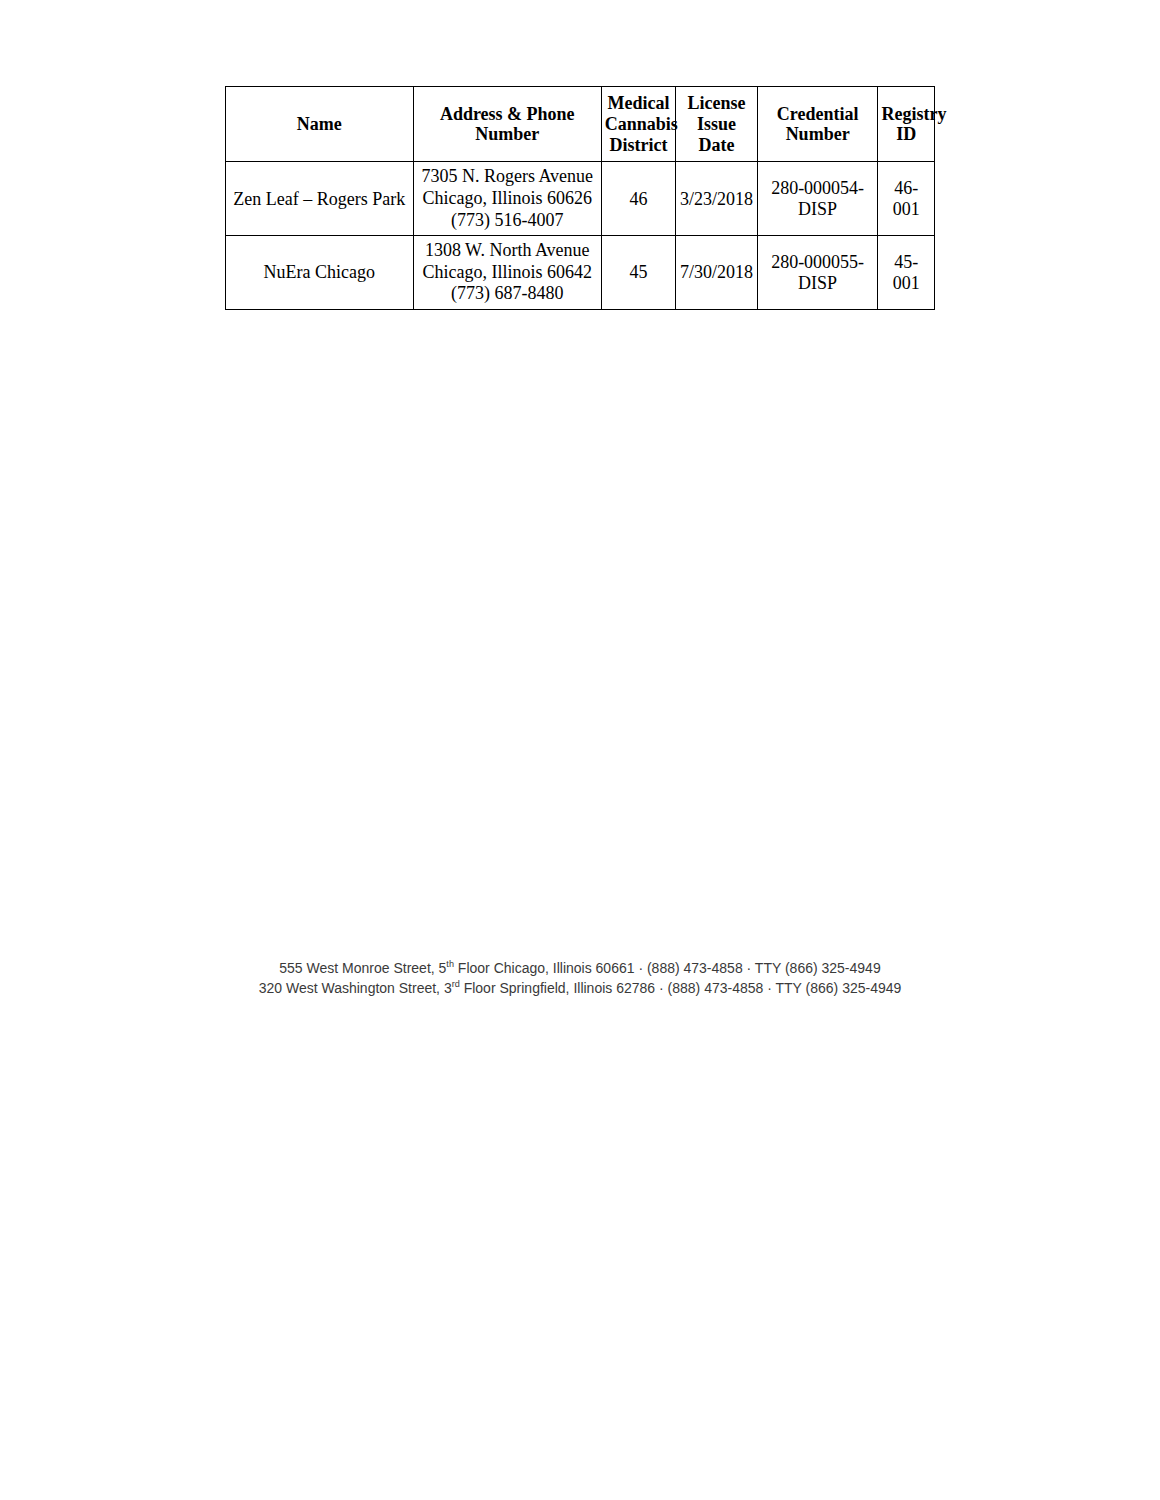| Name | Address & Phone Number | Medical Cannabis District | License Issue Date | Credential Number | Registry ID |
| --- | --- | --- | --- | --- | --- |
| Zen Leaf – Rogers Park | 7305 N. Rogers Avenue Chicago, Illinois 60626 (773) 516-4007 | 46 | 3/23/2018 | 280-000054-DISP | 46-001 |
| NuEra Chicago | 1308 W. North Avenue Chicago, Illinois 60642 (773) 687-8480 | 45 | 7/30/2018 | 280-000055-DISP | 45-001 |
555 West Monroe Street, 5th Floor Chicago, Illinois 60661 · (888) 473-4858 · TTY (866) 325-4949
320 West Washington Street, 3rd Floor Springfield, Illinois 62786 · (888) 473-4858 · TTY (866) 325-4949